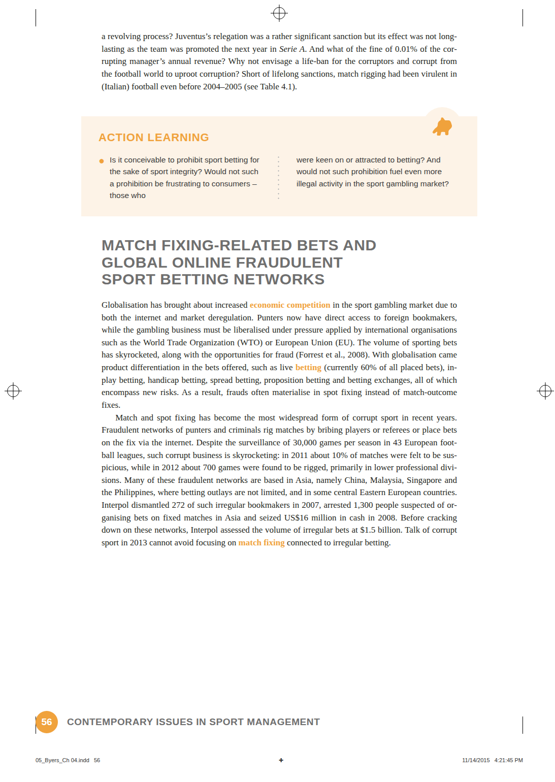a revolving process? Juventus’s relegation was a rather significant sanction but its effect was not long-lasting as the team was promoted the next year in Serie A. And what of the fine of 0.01% of the corrupting manager’s annual revenue? Why not envisage a life-ban for the corruptors and corrupt from the football world to uproot corruption? Short of lifelong sanctions, match rigging had been virulent in (Italian) football even before 2004–2005 (see Table 4.1).
Action Learning
●
Is it conceivable to prohibit sport betting for the sake of sport integrity? Would not such a prohibition be frustrating to consumers – those who
were keen on or attracted to betting? And would not such prohibition fuel even more illegal activity in the sport gambling market?
Match fixing-related bets and
global online fraudulent
sport betting networks
Globalisation has brought about increased economic competition in the sport gambling market due to both the internet and market deregulation. Punters now have direct access to foreign bookmakers, while the gambling business must be liberalised under pressure applied by international organisations such as the World Trade Organization (WTO) or European Union (EU). The volume of sporting bets has skyrocketed, along with the opportunities for fraud (Forrest et al., 2008). With globalisation came product differentiation in the bets offered, such as live betting (currently 60% of all placed bets), in-play betting, handicap betting, spread betting, proposition betting and betting exchanges, all of which encompass new risks. As a result, frauds often materialise in spot fixing instead of match-outcome fixes.
Match and spot fixing has become the most widespread form of corrupt sport in recent years. Fraudulent networks of punters and criminals rig matches by bribing players or referees or place bets on the fix via the internet. Despite the surveillance of 30,000 games per season in 43 European football leagues, such corrupt business is skyrocketing: in 2011 about 10% of matches were felt to be suspicious, while in 2012 about 700 games were found to be rigged, primarily in lower professional divisions. Many of these fraudulent networks are based in Asia, namely China, Malaysia, Singapore and the Philippines, where betting outlays are not limited, and in some central Eastern European countries. Interpol dismantled 272 of such irregular bookmakers in 2007, arrested 1,300 people suspected of organising bets on fixed matches in Asia and seized US$16 million in cash in 2008. Before cracking down on these networks, Interpol assessed the volume of irregular bets at $1.5 billion. Talk of corrupt sport in 2013 cannot avoid focusing on match fixing connected to irregular betting.
56
Contemporary Issues in Sport Management
05_Byers_Ch 04.indd 56 ✚ 11/14/2015 4:21:45 PM